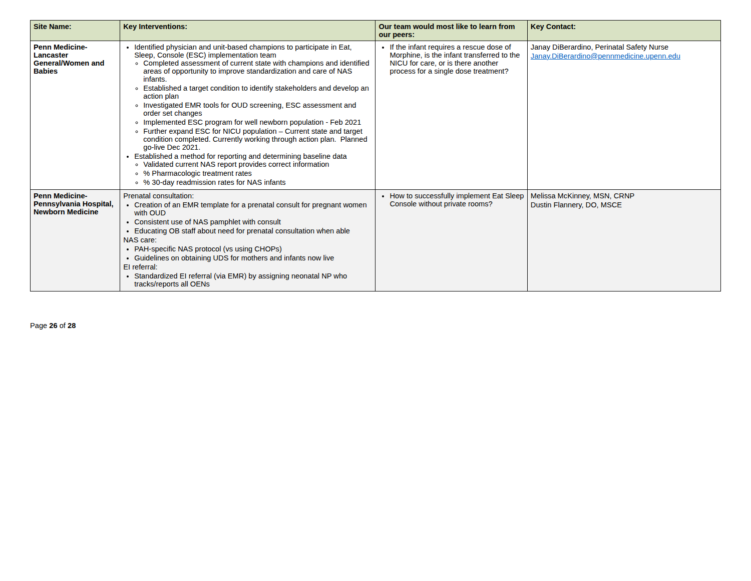| Site Name: | Key Interventions: | Our team would most like to learn from our peers: | Key Contact: |
| --- | --- | --- | --- |
| Penn Medicine-Lancaster General/Women and Babies | Identified physician and unit-based champions to participate in Eat, Sleep, Console (ESC) implementation team Completed assessment of current state with champions and identified areas of opportunity to improve standardization and care of NAS infants. Established a target condition to identify stakeholders and develop an action plan Investigated EMR tools for OUD screening, ESC assessment and order set changes Implemented ESC program for well newborn population - Feb 2021 Further expand ESC for NICU population – Current state and target condition completed. Currently working through action plan. Planned go-live Dec 2021. Established a method for reporting and determining baseline data Validated current NAS report provides correct information % Pharmacologic treatment rates % 30-day readmission rates for NAS infants | If the infant requires a rescue dose of Morphine, is the infant transferred to the NICU for care, or is there another process for a single dose treatment? | Janay DiBerardino, Perinatal Safety Nurse Janay.DiBerardino@pennmedicine.upenn.edu |
| Penn Medicine-Pennsylvania Hospital, Newborn Medicine | Prenatal consultation: Creation of an EMR template for a prenatal consult for pregnant women with OUD Consistent use of NAS pamphlet with consult Educating OB staff about need for prenatal consultation when able NAS care: PAH-specific NAS protocol (vs using CHOPs) Guidelines on obtaining UDS for mothers and infants now live EI referral: Standardized EI referral (via EMR) by assigning neonatal NP who tracks/reports all OENs | How to successfully implement Eat Sleep Console without private rooms? | Melissa McKinney, MSN, CRNP Dustin Flannery, DO, MSCE |
Page 26 of 28